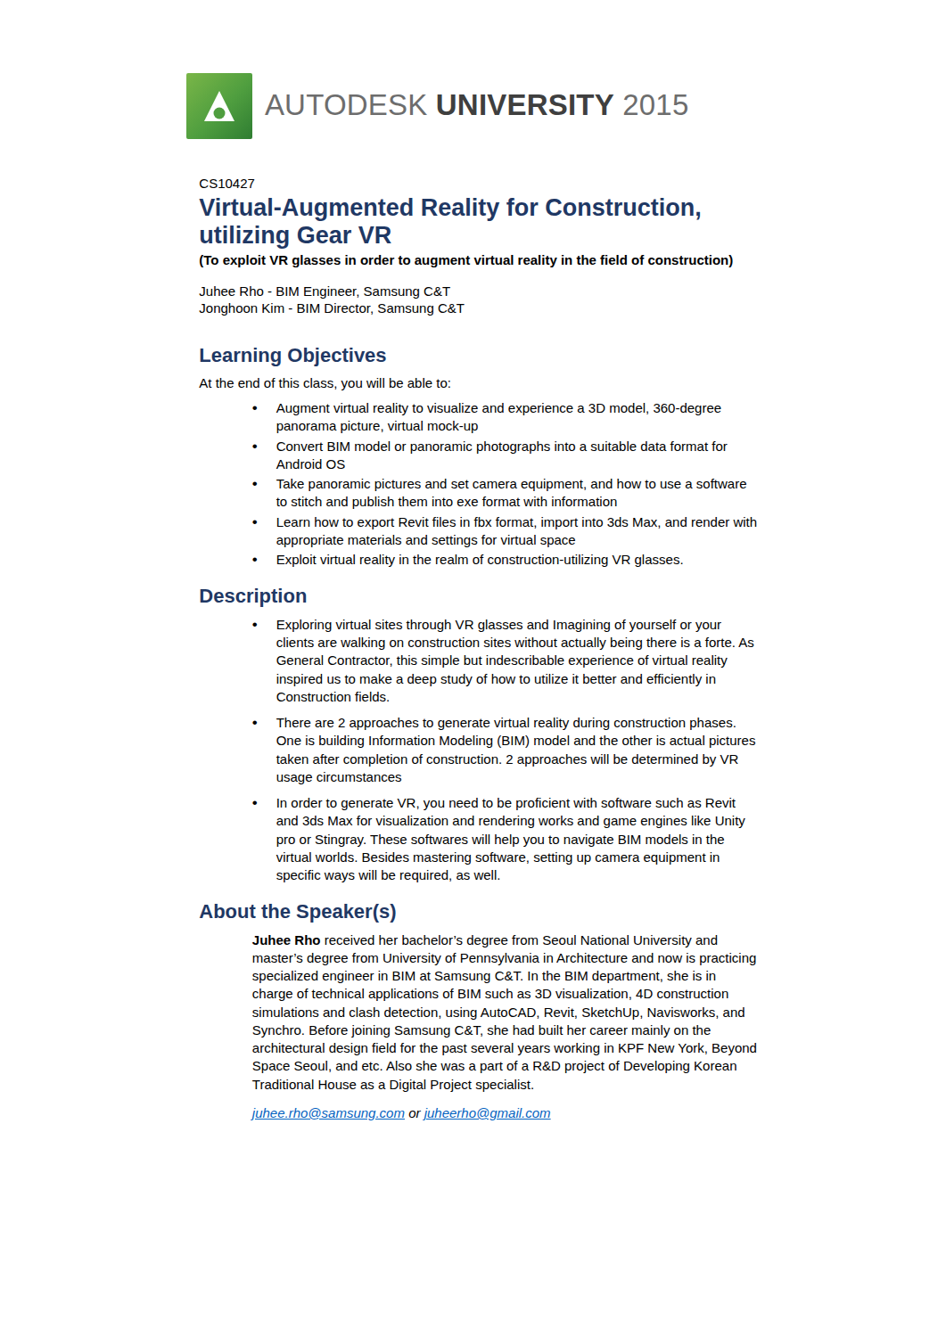AUTODESK UNIVERSITY 2015
CS10427
Virtual-Augmented Reality for Construction, utilizing Gear VR
(To exploit VR glasses in order to augment virtual reality in the field of construction)
Juhee Rho - BIM Engineer, Samsung C&T
Jonghoon Kim - BIM Director, Samsung C&T
Learning Objectives
At the end of this class, you will be able to:
Augment virtual reality to visualize and experience a 3D model, 360-degree panorama picture, virtual mock-up
Convert BIM model or panoramic photographs into a suitable data format for Android OS
Take panoramic pictures and set camera equipment, and how to use a software to stitch and publish them into exe format with information
Learn how to export Revit files in fbx format, import into 3ds Max, and render with appropriate materials and settings for virtual space
Exploit virtual reality in the realm of construction-utilizing VR glasses.
Description
Exploring virtual sites through VR glasses and Imagining of yourself or your clients are walking on construction sites without actually being there is a forte. As General Contractor, this simple but indescribable experience of virtual reality inspired us to make a deep study of how to utilize it better and efficiently in Construction fields.
There are 2 approaches to generate virtual reality during construction phases. One is building Information Modeling (BIM) model and the other is actual pictures taken after completion of construction. 2 approaches will be determined by VR usage circumstances
In order to generate VR, you need to be proficient with software such as Revit and 3ds Max for visualization and rendering works and game engines like Unity pro or Stingray. These softwares will help you to navigate BIM models in the virtual worlds. Besides mastering software, setting up camera equipment in specific ways will be required, as well.
About the Speaker(s)
Juhee Rho received her bachelor’s degree from Seoul National University and master’s degree from University of Pennsylvania in Architecture and now is practicing specialized engineer in BIM at Samsung C&T. In the BIM department, she is in charge of technical applications of BIM such as 3D visualization, 4D construction simulations and clash detection, using AutoCAD, Revit, SketchUp, Navisworks, and Synchro. Before joining Samsung C&T, she had built her career mainly on the architectural design field for the past several years working in KPF New York, Beyond Space Seoul, and etc. Also she was a part of a R&D project of Developing Korean Traditional House as a Digital Project specialist.
juhee.rho@samsung.com or juheerho@gmail.com